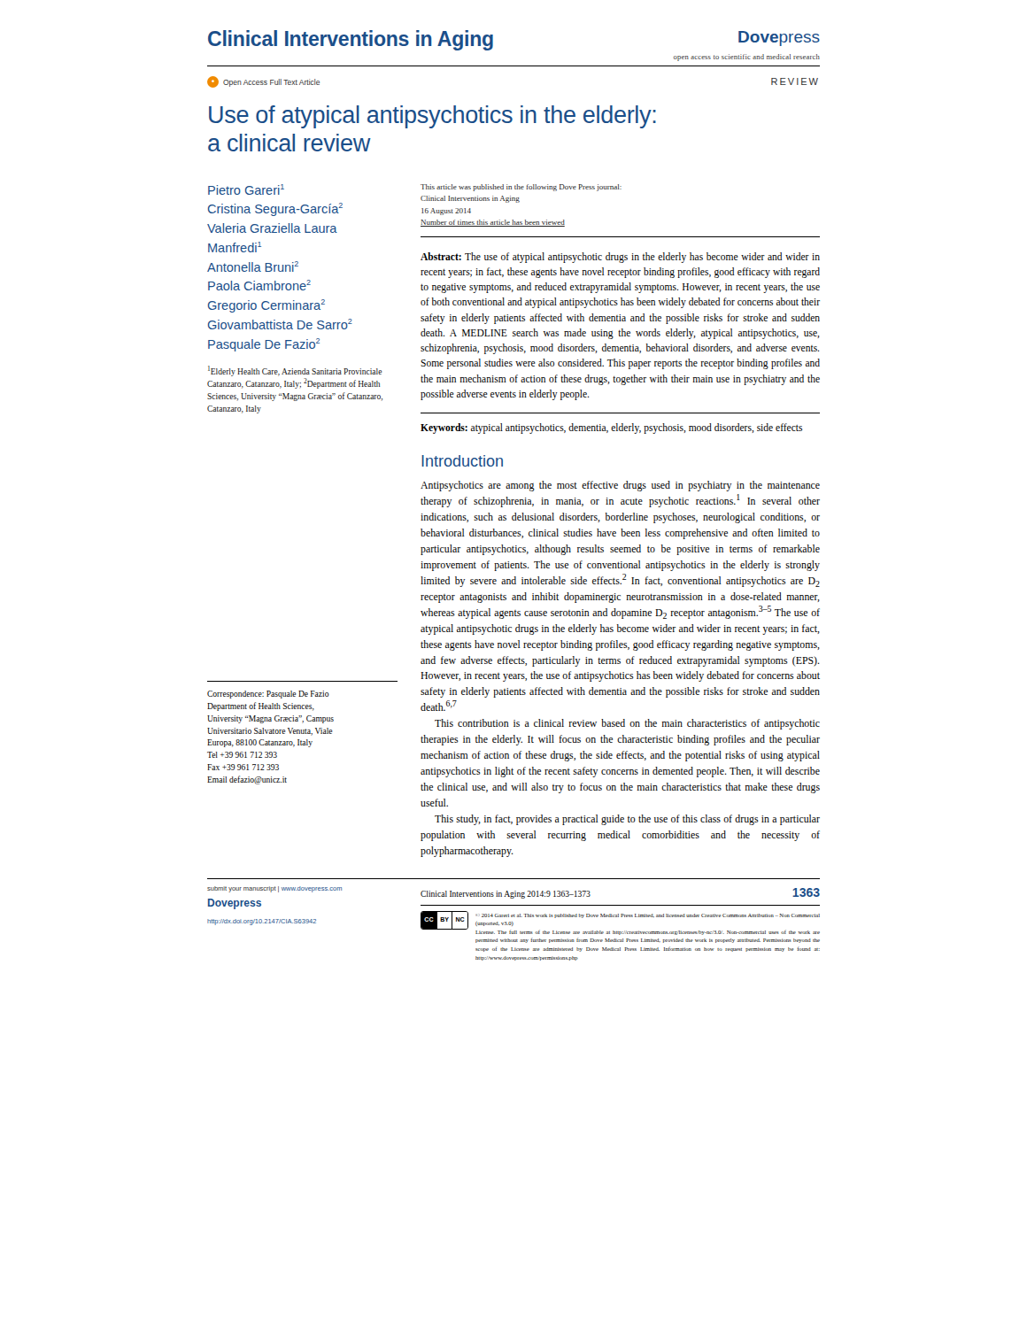Clinical Interventions in Aging
Dovepress
open access to scientific and medical research
• Open Access Full Text Article
REVIEW
Use of atypical antipsychotics in the elderly:
a clinical review
Pietro Gareri1
Cristina Segura-García2
Valeria Graziella Laura
Manfredi1
Antonella Bruni2
Paola Ciambrone2
Gregorio Cerminara2
Giovambattista De Sarro2
Pasquale De Fazio2
1Elderly Health Care, Azienda Sanitaria Provinciale Catanzaro, Catanzaro, Italy; 2Department of Health Sciences, University “Magna Græcia” of Catanzaro, Catanzaro, Italy
Correspondence: Pasquale De Fazio
Department of Health Sciences,
University “Magna Græcia”, Campus
Universitario Salvatore Venuta, Viale
Europa, 88100 Catanzaro, Italy
Tel +39 961 712 393
Fax +39 961 712 393
Email defazio@unicz.it
This article was published in the following Dove Press journal:
Clinical Interventions in Aging
16 August 2014
Number of times this article has been viewed
Abstract: The use of atypical antipsychotic drugs in the elderly has become wider and wider in recent years; in fact, these agents have novel receptor binding profiles, good efficacy with regard to negative symptoms, and reduced extrapyramidal symptoms. However, in recent years, the use of both conventional and atypical antipsychotics has been widely debated for concerns about their safety in elderly patients affected with dementia and the possible risks for stroke and sudden death. A MEDLINE search was made using the words elderly, atypical antipsychotics, use, schizophrenia, psychosis, mood disorders, dementia, behavioral disorders, and adverse events. Some personal studies were also considered. This paper reports the receptor binding profiles and the main mechanism of action of these drugs, together with their main use in psychiatry and the possible adverse events in elderly people.
Keywords: atypical antipsychotics, dementia, elderly, psychosis, mood disorders, side effects
Introduction
Antipsychotics are among the most effective drugs used in psychiatry in the maintenance therapy of schizophrenia, in mania, or in acute psychotic reactions.1 In several other indications, such as delusional disorders, borderline psychoses, neurological conditions, or behavioral disturbances, clinical studies have been less comprehensive and often limited to particular antipsychotics, although results seemed to be positive in terms of remarkable improvement of patients. The use of conventional antipsychotics in the elderly is strongly limited by severe and intolerable side effects.2 In fact, conventional antipsychotics are D2 receptor antagonists and inhibit dopaminergic neurotransmission in a dose-related manner, whereas atypical agents cause serotonin and dopamine D2 receptor antagonism.3–5 The use of atypical antipsychotic drugs in the elderly has become wider and wider in recent years; in fact, these agents have novel receptor binding profiles, good efficacy regarding negative symptoms, and few adverse effects, particularly in terms of reduced extrapyramidal symptoms (EPS). However, in recent years, the use of antipsychotics has been widely debated for concerns about safety in elderly patients affected with dementia and the possible risks for stroke and sudden death.6,7
This contribution is a clinical review based on the main characteristics of antipsychotic therapies in the elderly. It will focus on the characteristic binding profiles and the peculiar mechanism of action of these drugs, the side effects, and the potential risks of using atypical antipsychotics in light of the recent safety concerns in demented people. Then, it will describe the clinical use, and will also try to focus on the main characteristics that make these drugs useful.
This study, in fact, provides a practical guide to the use of this class of drugs in a particular population with several recurring medical comorbidities and the necessity of polypharmacotherapy.
submit your manuscript | www.dovepress.com
Dovepress
http://dx.doi.org/10.2147/CIA.S63942
Clinical Interventions in Aging 2014:9 1363–1373
1363
CC BY NC
© 2014 Gareri et al. This work is published by Dove Medical Press Limited, and licensed under Creative Commons Attribution – Non Commercial (unported, v3.0)
License. The full terms of the License are available at http://creativecommons.org/licenses/by-nc/3.0/. Non-commercial uses of the work are permitted without any further permission from Dove Medical Press Limited, provided the work is properly attributed. Permissions beyond the scope of the License are administered by Dove Medical Press Limited. Information on how to request permission may be found at: http://www.dovepress.com/permissions.php